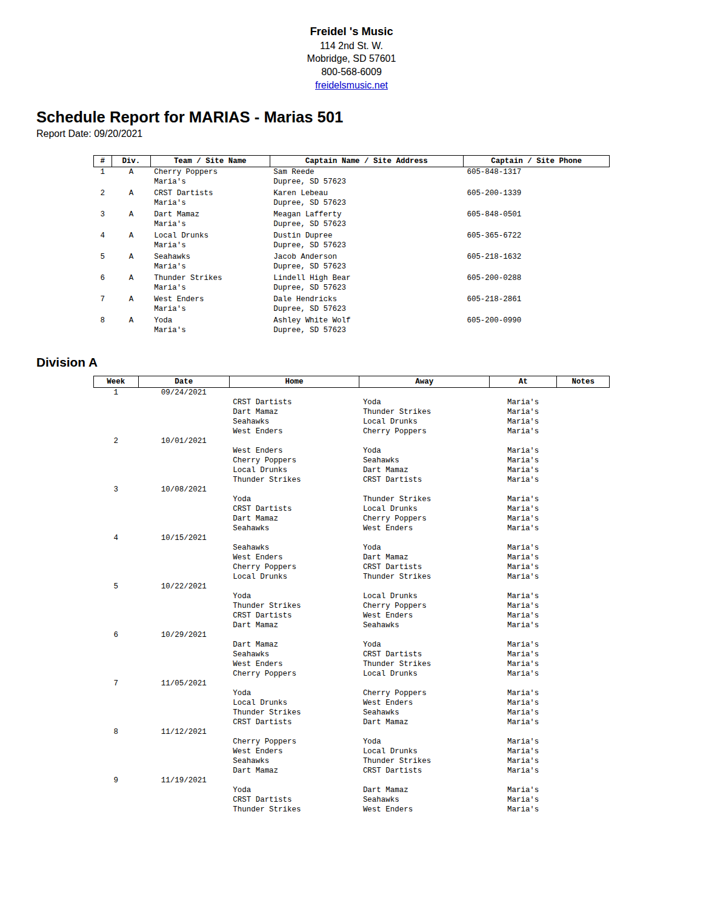Freidel 's Music
114 2nd St. W.
Mobridge, SD 57601
800-568-6009
freidelsmusic.net
Schedule Report for MARIAS - Marias 501
Report Date: 09/20/2021
| # | Div. | Team / Site Name | Captain Name / Site Address | Captain / Site Phone |
| --- | --- | --- | --- | --- |
| 1 | A | Cherry Poppers | Sam Reede | 605-848-1317 |
| | | Maria's | Dupree, SD 57623 | |
| 2 | A | CRST Dartists | Karen Lebeau | 605-200-1339 |
| | | Maria's | Dupree, SD 57623 | |
| 3 | A | Dart Mamaz | Meagan Lafferty | 605-848-0501 |
| | | Maria's | Dupree, SD 57623 | |
| 4 | A | Local Drunks | Dustin Dupree | 605-365-6722 |
| | | Maria's | Dupree, SD 57623 | |
| 5 | A | Seahawks | Jacob Anderson | 605-218-1632 |
| | | Maria's | Dupree, SD 57623 | |
| 6 | A | Thunder Strikes | Lindell High Bear | 605-200-0288 |
| | | Maria's | Dupree, SD 57623 | |
| 7 | A | West Enders | Dale Hendricks | 605-218-2861 |
| | | Maria's | Dupree, SD 57623 | |
| 8 | A | Yoda | Ashley White Wolf | 605-200-0990 |
| | | Maria's | Dupree, SD 57623 | |
Division A
| Week | Date | Home | Away | At | Notes |
| --- | --- | --- | --- | --- | --- |
| 1 | 09/24/2021 | | | | |
| | | CRST Dartists | Yoda | Maria's | |
| | | Dart Mamaz | Thunder Strikes | Maria's | |
| | | Seahawks | Local Drunks | Maria's | |
| | | West Enders | Cherry Poppers | Maria's | |
| 2 | 10/01/2021 | | | | |
| | | West Enders | Yoda | Maria's | |
| | | Cherry Poppers | Seahawks | Maria's | |
| | | Local Drunks | Dart Mamaz | Maria's | |
| | | Thunder Strikes | CRST Dartists | Maria's | |
| 3 | 10/08/2021 | | | | |
| | | Yoda | Thunder Strikes | Maria's | |
| | | CRST Dartists | Local Drunks | Maria's | |
| | | Dart Mamaz | Cherry Poppers | Maria's | |
| | | Seahawks | West Enders | Maria's | |
| 4 | 10/15/2021 | | | | |
| | | Seahawks | Yoda | Maria's | |
| | | West Enders | Dart Mamaz | Maria's | |
| | | Cherry Poppers | CRST Dartists | Maria's | |
| | | Local Drunks | Thunder Strikes | Maria's | |
| 5 | 10/22/2021 | | | | |
| | | Yoda | Local Drunks | Maria's | |
| | | Thunder Strikes | Cherry Poppers | Maria's | |
| | | CRST Dartists | West Enders | Maria's | |
| | | Dart Mamaz | Seahawks | Maria's | |
| 6 | 10/29/2021 | | | | |
| | | Dart Mamaz | Yoda | Maria's | |
| | | Seahawks | CRST Dartists | Maria's | |
| | | West Enders | Thunder Strikes | Maria's | |
| | | Cherry Poppers | Local Drunks | Maria's | |
| 7 | 11/05/2021 | | | | |
| | | Yoda | Cherry Poppers | Maria's | |
| | | Local Drunks | West Enders | Maria's | |
| | | Thunder Strikes | Seahawks | Maria's | |
| | | CRST Dartists | Dart Mamaz | Maria's | |
| 8 | 11/12/2021 | | | | |
| | | Cherry Poppers | Yoda | Maria's | |
| | | West Enders | Local Drunks | Maria's | |
| | | Seahawks | Thunder Strikes | Maria's | |
| | | Dart Mamaz | CRST Dartists | Maria's | |
| 9 | 11/19/2021 | | | | |
| | | Yoda | Dart Mamaz | Maria's | |
| | | CRST Dartists | Seahawks | Maria's | |
| | | Thunder Strikes | West Enders | Maria's | |